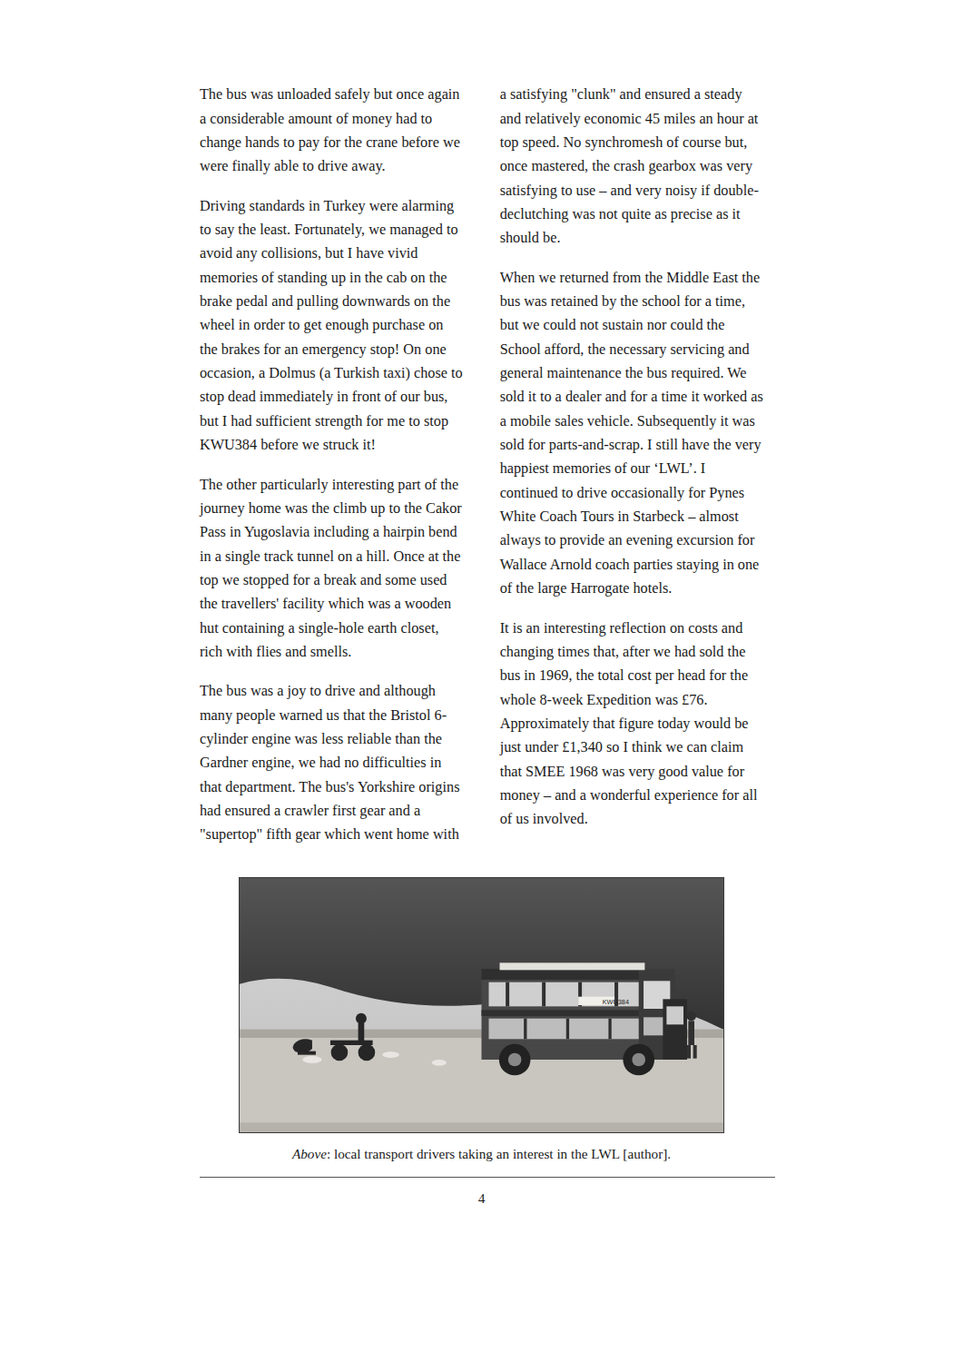The bus was unloaded safely but once again a considerable amount of money had to change hands to pay for the crane before we were finally able to drive away.
Driving standards in Turkey were alarming to say the least. Fortunately, we managed to avoid any collisions, but I have vivid memories of standing up in the cab on the brake pedal and pulling downwards on the wheel in order to get enough purchase on the brakes for an emergency stop! On one occasion, a Dolmus (a Turkish taxi) chose to stop dead immediately in front of our bus, but I had sufficient strength for me to stop KWU384 before we struck it!
The other particularly interesting part of the journey home was the climb up to the Cakor Pass in Yugoslavia including a hairpin bend in a single track tunnel on a hill. Once at the top we stopped for a break and some used the travellers' facility which was a wooden hut containing a single-hole earth closet, rich with flies and smells.
The bus was a joy to drive and although many people warned us that the Bristol 6-cylinder engine was less reliable than the Gardner engine, we had no difficulties in that department. The bus's Yorkshire origins had ensured a crawler first gear and a "supertop" fifth gear which went home with a satisfying "clunk" and ensured a steady and relatively economic 45 miles an hour at top speed. No synchromesh of course but, once mastered, the crash gearbox was very satisfying to use – and very noisy if double-declutching was not quite as precise as it should be.
When we returned from the Middle East the bus was retained by the school for a time, but we could not sustain nor could the School afford, the necessary servicing and general maintenance the bus required. We sold it to a dealer and for a time it worked as a mobile sales vehicle. Subsequently it was sold for parts-and-scrap. I still have the very happiest memories of our ‘LWL’. I continued to drive occasionally for Pynes White Coach Tours in Starbeck – almost always to provide an evening excursion for Wallace Arnold coach parties staying in one of the large Harrogate hotels.
It is an interesting reflection on costs and changing times that, after we had sold the bus in 1969, the total cost per head for the whole 8-week Expedition was £76. Approximately that figure today would be just under £1,340 so I think we can claim that SMEE 1968 was very good value for money – and a wonderful experience for all of us involved.
Above: local transport drivers taking an interest in the LWL [author].
4